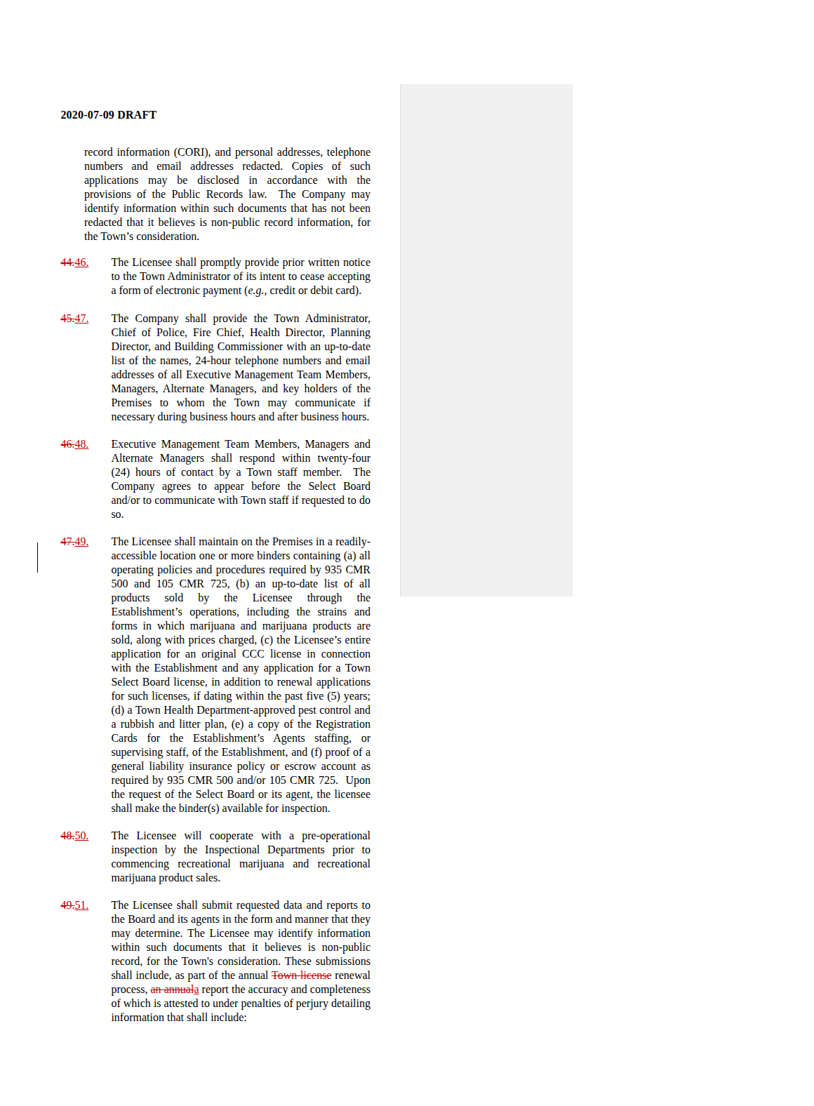2020-07-09 DRAFT
record information (CORI), and personal addresses, telephone numbers and email addresses redacted. Copies of such applications may be disclosed in accordance with the provisions of the Public Records law. The Company may identify information within such documents that has not been redacted that it believes is non-public record information, for the Town’s consideration.
44. 46. The Licensee shall promptly provide prior written notice to the Town Administrator of its intent to cease accepting a form of electronic payment (e.g., credit or debit card).
45. 47. The Company shall provide the Town Administrator, Chief of Police, Fire Chief, Health Director, Planning Director, and Building Commissioner with an up-to-date list of the names, 24-hour telephone numbers and email addresses of all Executive Management Team Members, Managers, Alternate Managers, and key holders of the Premises to whom the Town may communicate if necessary during business hours and after business hours.
46. 48. Executive Management Team Members, Managers and Alternate Managers shall respond within twenty-four (24) hours of contact by a Town staff member. The Company agrees to appear before the Select Board and/or to communicate with Town staff if requested to do so.
47. 49. The Licensee shall maintain on the Premises in a readily-accessible location one or more binders containing (a) all operating policies and procedures required by 935 CMR 500 and 105 CMR 725, (b) an up-to-date list of all products sold by the Licensee through the Establishment’s operations, including the strains and forms in which marijuana and marijuana products are sold, along with prices charged, (c) the Licensee’s entire application for an original CCC license in connection with the Establishment and any application for a Town Select Board license, in addition to renewal applications for such licenses, if dating within the past five (5) years; (d) a Town Health Department-approved pest control and a rubbish and litter plan, (e) a copy of the Registration Cards for the Establishment’s Agents staffing, or supervising staff, of the Establishment, and (f) proof of a general liability insurance policy or escrow account as required by 935 CMR 500 and/or 105 CMR 725. Upon the request of the Select Board or its agent, the licensee shall make the binder(s) available for inspection.
48. 50. The Licensee will cooperate with a pre-operational inspection by the Inspectional Departments prior to commencing recreational marijuana and recreational marijuana product sales.
49. 51. The Licensee shall submit requested data and reports to the Board and its agents in the form and manner that they may determine. The Licensee may identify information within such documents that it believes is non-public record, for the Town's consideration. These submissions shall include, as part of the annual Town license renewal process, an annual a report the accuracy and completeness of which is attested to under penalties of perjury detailing information that shall include: